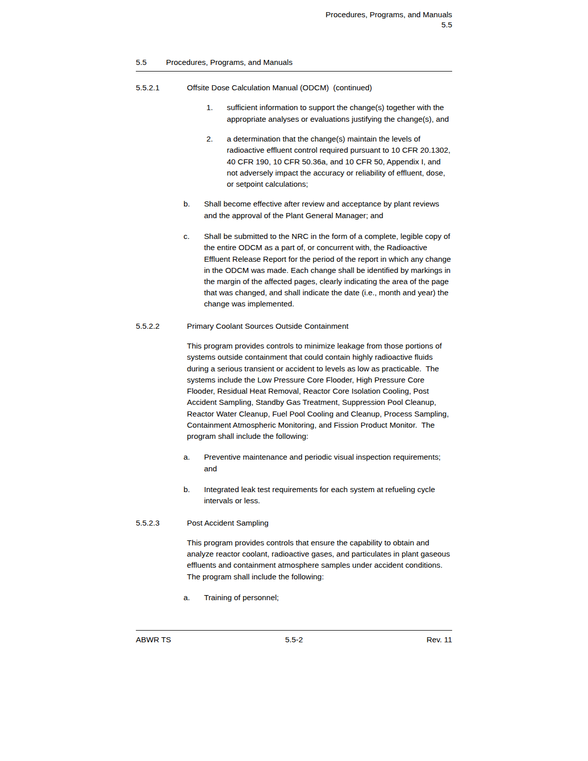Procedures, Programs, and Manuals
5.5
5.5 Procedures, Programs, and Manuals
5.5.2.1 Offsite Dose Calculation Manual (ODCM) (continued)
1. sufficient information to support the change(s) together with the appropriate analyses or evaluations justifying the change(s), and
2. a determination that the change(s) maintain the levels of radioactive effluent control required pursuant to 10 CFR 20.1302, 40 CFR 190, 10 CFR 50.36a, and 10 CFR 50, Appendix I, and not adversely impact the accuracy or reliability of effluent, dose, or setpoint calculations;
b. Shall become effective after review and acceptance by plant reviews and the approval of the Plant General Manager; and
c. Shall be submitted to the NRC in the form of a complete, legible copy of the entire ODCM as a part of, or concurrent with, the Radioactive Effluent Release Report for the period of the report in which any change in the ODCM was made. Each change shall be identified by markings in the margin of the affected pages, clearly indicating the area of the page that was changed, and shall indicate the date (i.e., month and year) the change was implemented.
5.5.2.2 Primary Coolant Sources Outside Containment
This program provides controls to minimize leakage from those portions of systems outside containment that could contain highly radioactive fluids during a serious transient or accident to levels as low as practicable. The systems include the Low Pressure Core Flooder, High Pressure Core Flooder, Residual Heat Removal, Reactor Core Isolation Cooling, Post Accident Sampling, Standby Gas Treatment, Suppression Pool Cleanup, Reactor Water Cleanup, Fuel Pool Cooling and Cleanup, Process Sampling, Containment Atmospheric Monitoring, and Fission Product Monitor. The program shall include the following:
a. Preventive maintenance and periodic visual inspection requirements; and
b. Integrated leak test requirements for each system at refueling cycle intervals or less.
5.5.2.3 Post Accident Sampling
This program provides controls that ensure the capability to obtain and analyze reactor coolant, radioactive gases, and particulates in plant gaseous effluents and containment atmosphere samples under accident conditions. The program shall include the following:
a. Training of personnel;
ABWR TS
5.5-2
Rev. 11